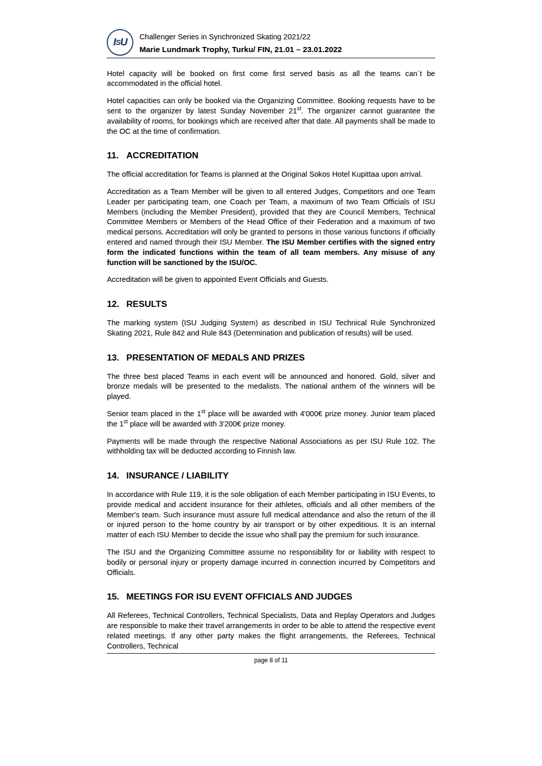ISU
Challenger Series in Synchronized Skating 2021/22
Marie Lundmark Trophy, Turku/ FIN, 21.01 – 23.01.2022
Hotel capacity will be booked on first come first served basis as all the teams can´t be accommodated in the official hotel.
Hotel capacities can only be booked via the Organizing Committee. Booking requests have to be sent to the organizer by latest Sunday November 21st. The organizer cannot guarantee the availability of rooms, for bookings which are received after that date. All payments shall be made to the OC at the time of confirmation.
11. ACCREDITATION
The official accreditation for Teams is planned at the Original Sokos Hotel Kupittaa upon arrival.
Accreditation as a Team Member will be given to all entered Judges, Competitors and one Team Leader per participating team, one Coach per Team, a maximum of two Team Officials of ISU Members (including the Member President), provided that they are Council Members, Technical Committee Members or Members of the Head Office of their Federation and a maximum of two medical persons. Accreditation will only be granted to persons in those various functions if officially entered and named through their ISU Member. The ISU Member certifies with the signed entry form the indicated functions within the team of all team members. Any misuse of any function will be sanctioned by the ISU/OC.
Accreditation will be given to appointed Event Officials and Guests.
12. RESULTS
The marking system (ISU Judging System) as described in ISU Technical Rule Synchronized Skating 2021, Rule 842 and Rule 843 (Determination and publication of results) will be used.
13. PRESENTATION OF MEDALS AND PRIZES
The three best placed Teams in each event will be announced and honored. Gold, silver and bronze medals will be presented to the medalists. The national anthem of the winners will be played.
Senior team placed in the 1st place will be awarded with 4'000€ prize money. Junior team placed the 1st place will be awarded with 3'200€ prize money.
Payments will be made through the respective National Associations as per ISU Rule 102. The withholding tax will be deducted according to Finnish law.
14. INSURANCE / LIABILITY
In accordance with Rule 119, it is the sole obligation of each Member participating in ISU Events, to provide medical and accident insurance for their athletes, officials and all other members of the Member's team. Such insurance must assure full medical attendance and also the return of the ill or injured person to the home country by air transport or by other expeditious. It is an internal matter of each ISU Member to decide the issue who shall pay the premium for such insurance.
The ISU and the Organizing Committee assume no responsibility for or liability with respect to bodily or personal injury or property damage incurred in connection incurred by Competitors and Officials.
15. MEETINGS FOR ISU EVENT OFFICIALS AND JUDGES
All Referees, Technical Controllers, Technical Specialists, Data and Replay Operators and Judges are responsible to make their travel arrangements in order to be able to attend the respective event related meetings. If any other party makes the flight arrangements, the Referees, Technical Controllers, Technical
page 8 of 11